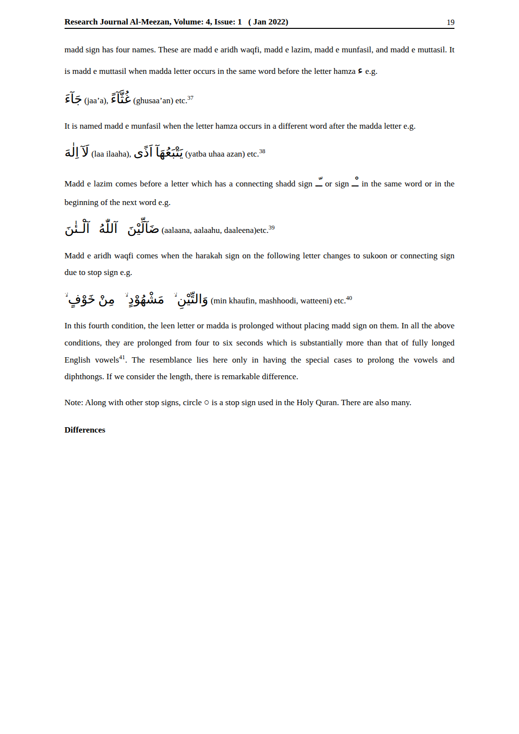Research Journal Al-Meezan, Volume: 4, Issue: 1 ( Jan 2022) 19
madd sign has four names. These are madd e aridh waqfi, madd e lazim, madd e munfasil, and madd e muttasil. It is madd e muttasil when madda letter occurs in the same word before the letter hamza ء e.g.
جَآءَ (jaa’a), غُثَّآءً (ghusaa’an) etc.37
It is named madd e munfasil when the letter hamza occurs in a different word after the madda letter e.g.
لَآ اِلٰهَ (laa ilaaha), يَتْبَعُهَآ اَذًى (yatba uhaa azan) etc.38
Madd e lazim comes before a letter which has a connecting shadd sign ـّـ or sign ـْـ in the same word or in the beginning of the next word e.g.
ضَآلِّيْنَ آللّٰهُ آلْـئٰنَ (aalaana, aalaahu, daaleena)etc.39
Madd e aridh waqfi comes when the harakah sign on the following letter changes to sukoon or connecting sign due to stop sign e.g.
وَالتِّيْنِ ۙ مَشْهُوْدٍ ۙ مِنْ خَوْفٍ ۙ (min khaufin, mashhoodi, watteeni) etc.40
In this fourth condition, the leen letter or madda is prolonged without placing madd sign on them. In all the above conditions, they are prolonged from four to six seconds which is substantially more than that of fully longed English vowels41. The resemblance lies here only in having the special cases to prolong the vowels and diphthongs. If we consider the length, there is remarkable difference.
Note: Along with other stop signs, circle ○ is a stop sign used in the Holy Quran. There are also many.
Differences